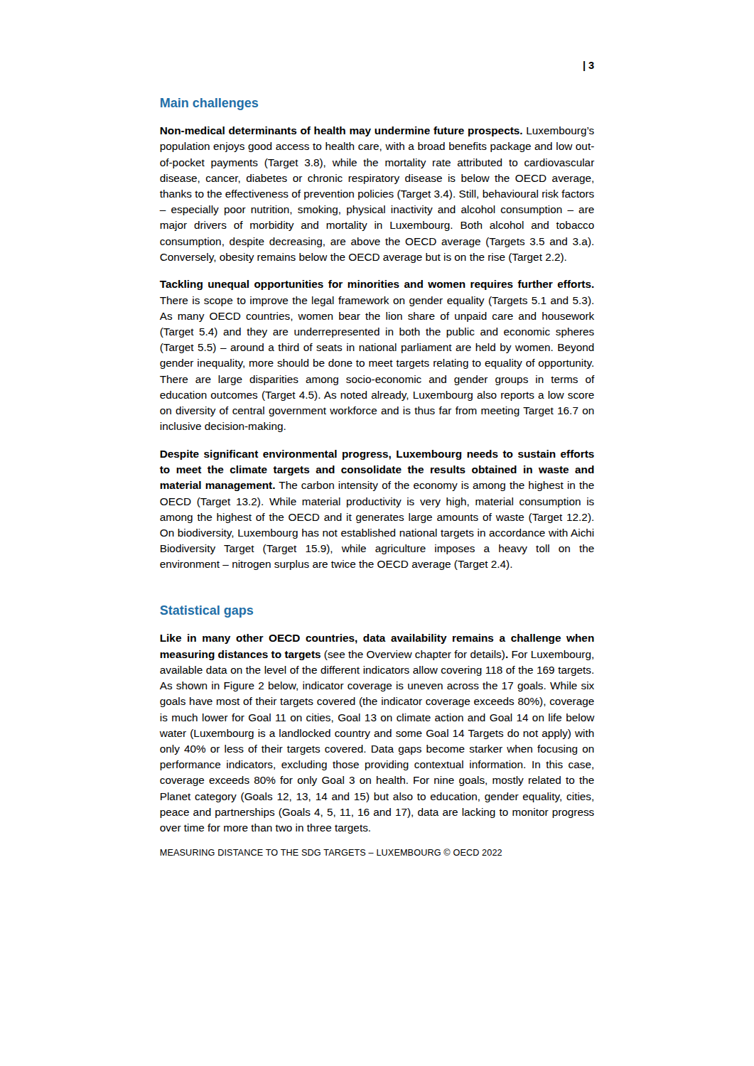| 3
Main challenges
Non-medical determinants of health may undermine future prospects. Luxembourg’s population enjoys good access to health care, with a broad benefits package and low out-of-pocket payments (Target 3.8), while the mortality rate attributed to cardiovascular disease, cancer, diabetes or chronic respiratory disease is below the OECD average, thanks to the effectiveness of prevention policies (Target 3.4). Still, behavioural risk factors – especially poor nutrition, smoking, physical inactivity and alcohol consumption – are major drivers of morbidity and mortality in Luxembourg. Both alcohol and tobacco consumption, despite decreasing, are above the OECD average (Targets 3.5 and 3.a). Conversely, obesity remains below the OECD average but is on the rise (Target 2.2).
Tackling unequal opportunities for minorities and women requires further efforts. There is scope to improve the legal framework on gender equality (Targets 5.1 and 5.3). As many OECD countries, women bear the lion share of unpaid care and housework (Target 5.4) and they are underrepresented in both the public and economic spheres (Target 5.5) – around a third of seats in national parliament are held by women. Beyond gender inequality, more should be done to meet targets relating to equality of opportunity. There are large disparities among socio-economic and gender groups in terms of education outcomes (Target 4.5). As noted already, Luxembourg also reports a low score on diversity of central government workforce and is thus far from meeting Target 16.7 on inclusive decision-making.
Despite significant environmental progress, Luxembourg needs to sustain efforts to meet the climate targets and consolidate the results obtained in waste and material management. The carbon intensity of the economy is among the highest in the OECD (Target 13.2). While material productivity is very high, material consumption is among the highest of the OECD and it generates large amounts of waste (Target 12.2). On biodiversity, Luxembourg has not established national targets in accordance with Aichi Biodiversity Target (Target 15.9), while agriculture imposes a heavy toll on the environment – nitrogen surplus are twice the OECD average (Target 2.4).
Statistical gaps
Like in many other OECD countries, data availability remains a challenge when measuring distances to targets (see the Overview chapter for details). For Luxembourg, available data on the level of the different indicators allow covering 118 of the 169 targets. As shown in Figure 2 below, indicator coverage is uneven across the 17 goals. While six goals have most of their targets covered (the indicator coverage exceeds 80%), coverage is much lower for Goal 11 on cities, Goal 13 on climate action and Goal 14 on life below water (Luxembourg is a landlocked country and some Goal 14 Targets do not apply) with only 40% or less of their targets covered. Data gaps become starker when focusing on performance indicators, excluding those providing contextual information. In this case, coverage exceeds 80% for only Goal 3 on health. For nine goals, mostly related to the Planet category (Goals 12, 13, 14 and 15) but also to education, gender equality, cities, peace and partnerships (Goals 4, 5, 11, 16 and 17), data are lacking to monitor progress over time for more than two in three targets.
MEASURING DISTANCE TO THE SDG TARGETS – LUXEMBOURG © OECD 2022